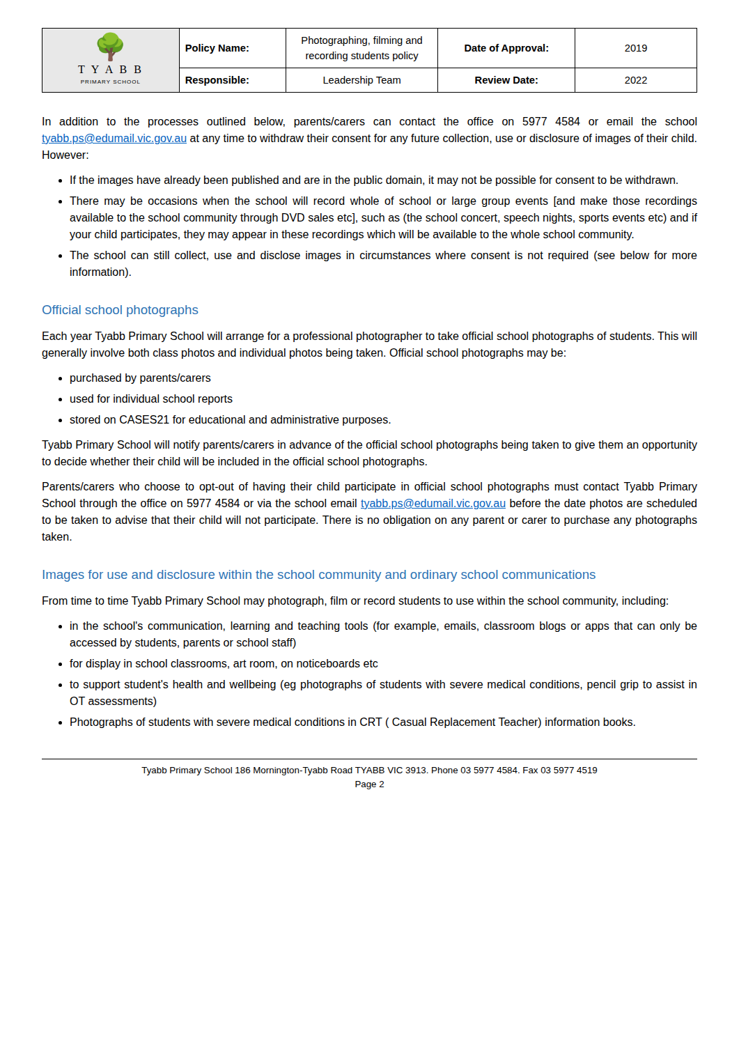| 🌳 T Y A B B PRIMARY SCHOOL | Policy Name: | Photographing, filming and recording students policy | Date of Approval: | 2019 |
| Responsible: | Leadership Team | Review Date: | 2022 |
In addition to the processes outlined below, parents/carers can contact the office on 5977 4584 or email the school tyabb.ps@edumail.vic.gov.au at any time to withdraw their consent for any future collection, use or disclosure of images of their child. However:
If the images have already been published and are in the public domain, it may not be possible for consent to be withdrawn.
There may be occasions when the school will record whole of school or large group events [and make those recordings available to the school community through DVD sales etc], such as (the school concert, speech nights, sports events etc) and if your child participates, they may appear in these recordings which will be available to the whole school community.
The school can still collect, use and disclose images in circumstances where consent is not required (see below for more information).
Official school photographs
Each year Tyabb Primary School will arrange for a professional photographer to take official school photographs of students. This will generally involve both class photos and individual photos being taken. Official school photographs may be:
purchased by parents/carers
used for individual school reports
stored on CASES21 for educational and administrative purposes.
Tyabb Primary School will notify parents/carers in advance of the official school photographs being taken to give them an opportunity to decide whether their child will be included in the official school photographs.
Parents/carers who choose to opt-out of having their child participate in official school photographs must contact Tyabb Primary School through the office on 5977 4584 or via the school email tyabb.ps@edumail.vic.gov.au before the date photos are scheduled to be taken to advise that their child will not participate. There is no obligation on any parent or carer to purchase any photographs taken.
Images for use and disclosure within the school community and ordinary school communications
From time to time Tyabb Primary School may photograph, film or record students to use within the school community, including:
in the school's communication, learning and teaching tools (for example, emails, classroom blogs or apps that can only be accessed by students, parents or school staff)
for display in school classrooms, art room, on noticeboards etc
to support student's health and wellbeing (eg photographs of students with severe medical conditions, pencil grip to assist in OT assessments)
Photographs of students with severe medical conditions in CRT ( Casual Replacement Teacher) information books.
Tyabb Primary School 186 Mornington-Tyabb Road TYABB VIC 3913. Phone 03 5977 4584. Fax 03 5977 4519
Page 2